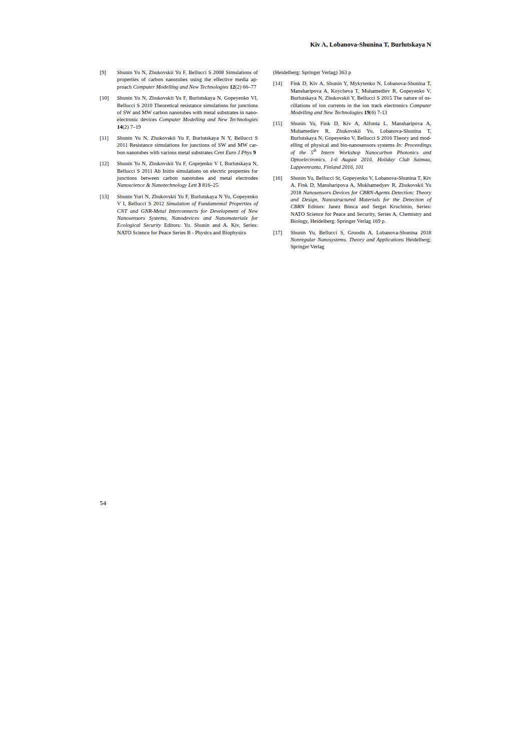Kiv A, Lobanova-Shunina T, Burlutskaya N
[9] Shunin Yu N, Zhukovskii Yu F, Bellucci S 2008 Simulations of properties of carbon nanotubes using the effective media approach Computer Modelling and New Technologies 12(2) 66–77
[10] Shunin Yu N, Zhukovskii Yu F, Burlutskaya N, Gopeyenko VI, Bellucci S 2010 Theoretical resistance simulations for junctions of SW and MW carbon nanotubes with metal substrates in nanoelectronic devices Computer Modelling and New Technologies 14(2) 7–19
[11] Shunin Yu N, Zhukovskii Yu F, Burlutskaya N Y, Bellucci S 2011 Resistance simulations for junctions of SW and MW carbon nanotubes with various metal substrates Cent Euro J Phys 9
[12] Shunin Yu N, Zhukovskii Yu F, Gopejenko V I, Burlutskaya N, Bellucci S 2011 Ab Initio simulations on electric properties for junctions between carbon nanotubes and metal electrodes Nanoscience & Nanotechnology Lett 3 816–25
[13] Shunin Yuri N, Zhukovskii Yu F, Burlutskaya N Yu, Gopeyenko V I, Bellucci S 2012 Simulation of Fundamental Properties of CNT and GNR-Metal Interconnects for Development of New Nanosensors Systems, Nanodevices and Nanomaterials for Ecological Security Editors: Yu. Shunin and A. Kiv, Series: NATO Science for Peace Series B - Physics and Biophysics
(Heidelberg: Springer Verlag) 363 p
[14] Fink D, Kiv A, Shunin Y, Mykytenko N, Lobanova-Shunina T, Mansharipova A, Koycheva T, Muhamediev R, Gopeyenko V, Burlutskaya N, Zhukovskii Y, Bellucci S 2015 The nature of oscillations of ion currents in the ion track electronics Computer Modelling and New Technologies 19(6) 7-13
[15] Shunin Yu, Fink D, Kiv A, Alfonta L, Mansharipova A, Muhamediev R, Zhukovskii Yu, Lobanova-Shunina T, Burlutskaya N, Gopeyenko V, Bellucci S 2016 Theory and modelling of physical and bio-nanosensors systems In: Proceedings of the 5th Intern Workshop Nanocarbon Photonics and Optoelectronics. 1-6 August 2016, Holiday Club Saimaa, Lappeenranta, Finland 2016, 101
[16] Shunin Yu, Bellucci St, Gopeyenko V, Lobanova-Shunina T, Kiv A, Fink D, Mansharipova A, Mukhamedyev R, Zhukovskii Yu 2018 Nanosensors Devices for CBRN-Agents Detection: Theory and Design, Nanostructured Materials for the Detection of CBRN Editors: Janez Bonca and Sergei Kruchinin, Series: NATO Science for Peace and Security, Series A, Chemistry and Biology, Heidelberg: Springer Verlag 169 p.
[17] Shunin Yu, Bellucci S, Gruodis A, Lobanova-Shunina 2018 Nonregular Nanosystems. Theory and Applications Heidelberg: Springer Verlag
54